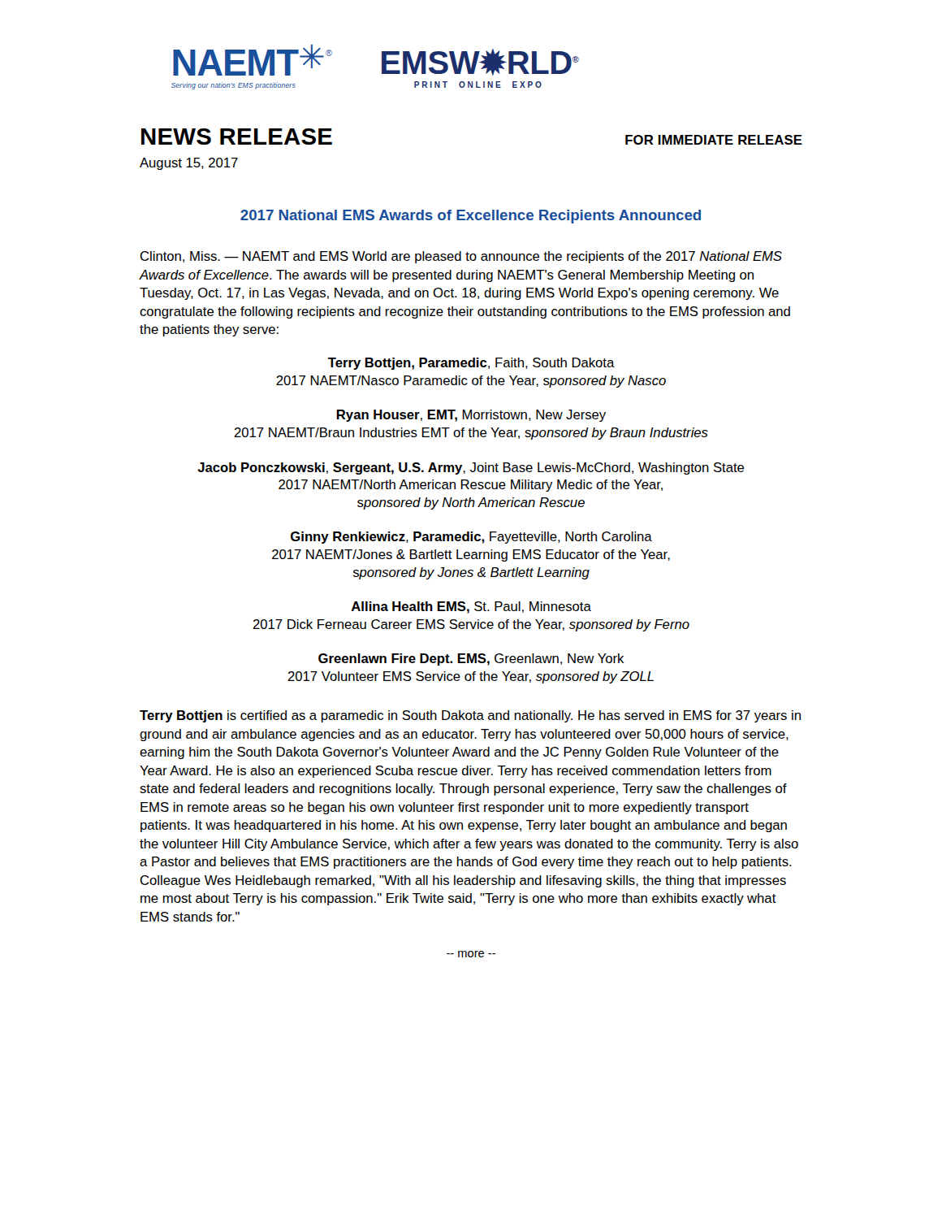NAEMT✳®
Serving our nation's EMS practitioners
EMSW✹RLD®
PRINT ONLINE EXPO
NEWS RELEASE
FOR IMMEDIATE RELEASE
August 15, 2017
2017 National EMS Awards of Excellence Recipients Announced
Clinton, Miss. — NAEMT and EMS World are pleased to announce the recipients of the 2017 National EMS Awards of Excellence. The awards will be presented during NAEMT's General Membership Meeting on Tuesday, Oct. 17, in Las Vegas, Nevada, and on Oct. 18, during EMS World Expo's opening ceremony. We congratulate the following recipients and recognize their outstanding contributions to the EMS profession and the patients they serve:
Terry Bottjen, Paramedic, Faith, South Dakota
2017 NAEMT/Nasco Paramedic of the Year, sponsored by Nasco
Ryan Houser, EMT, Morristown, New Jersey
2017 NAEMT/Braun Industries EMT of the Year, sponsored by Braun Industries
Jacob Ponczkowski, Sergeant, U.S. Army, Joint Base Lewis-McChord, Washington State
2017 NAEMT/North American Rescue Military Medic of the Year,
sponsored by North American Rescue
Ginny Renkiewicz, Paramedic, Fayetteville, North Carolina
2017 NAEMT/Jones & Bartlett Learning EMS Educator of the Year,
sponsored by Jones & Bartlett Learning
Allina Health EMS, St. Paul, Minnesota
2017 Dick Ferneau Career EMS Service of the Year, sponsored by Ferno
Greenlawn Fire Dept. EMS, Greenlawn, New York
2017 Volunteer EMS Service of the Year, sponsored by ZOLL
Terry Bottjen is certified as a paramedic in South Dakota and nationally. He has served in EMS for 37 years in ground and air ambulance agencies and as an educator. Terry has volunteered over 50,000 hours of service, earning him the South Dakota Governor's Volunteer Award and the JC Penny Golden Rule Volunteer of the Year Award. He is also an experienced Scuba rescue diver. Terry has received commendation letters from state and federal leaders and recognitions locally. Through personal experience, Terry saw the challenges of EMS in remote areas so he began his own volunteer first responder unit to more expediently transport patients. It was headquartered in his home. At his own expense, Terry later bought an ambulance and began the volunteer Hill City Ambulance Service, which after a few years was donated to the community. Terry is also a Pastor and believes that EMS practitioners are the hands of God every time they reach out to help patients. Colleague Wes Heidlebaugh remarked, "With all his leadership and lifesaving skills, the thing that impresses me most about Terry is his compassion." Erik Twite said, "Terry is one who more than exhibits exactly what EMS stands for."
-- more --